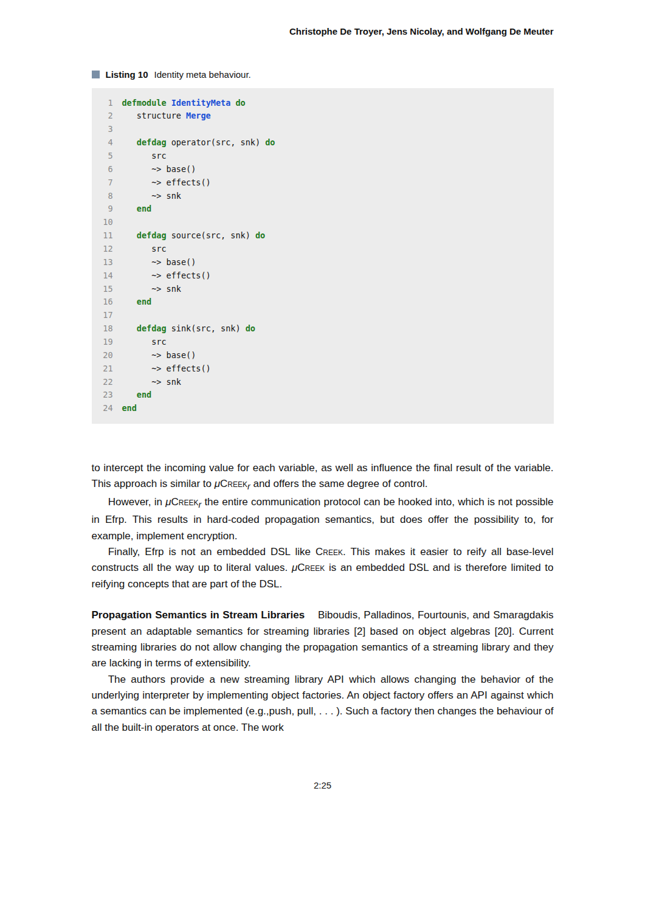Christophe De Troyer, Jens Nicolay, and Wolfgang De Meuter
Listing 10 Identity meta behaviour.
1 defmodule IdentityMeta do
2   structure Merge
3
4   defdag operator(src, snk) do
5      src
6      ~> base()
7      ~> effects()
8      ~> snk
9   end
10
11   defdag source(src, snk) do
12      src
13      ~> base()
14      ~> effects()
15      ~> snk
16   end
17
18   defdag sink(src, snk) do
19      src
20      ~> base()
21      ~> effects()
22      ~> snk
23   end
24 end
to intercept the incoming value for each variable, as well as influence the final result of the variable. This approach is similar to μCreekr and offers the same degree of control.
However, in μCreekr the entire communication protocol can be hooked into, which is not possible in Efrp. This results in hard-coded propagation semantics, but does offer the possibility to, for example, implement encryption.
Finally, Efrp is not an embedded DSL like Creek. This makes it easier to reify all base-level constructs all the way up to literal values. μCreek is an embedded DSL and is therefore limited to reifying concepts that are part of the DSL.
Propagation Semantics in Stream Libraries Biboudis, Palladinos, Fourtounis, and Smaragdakis present an adaptable semantics for streaming libraries [2] based on object algebras [20]. Current streaming libraries do not allow changing the propagation semantics of a streaming library and they are lacking in terms of extensibility.
The authors provide a new streaming library API which allows changing the behavior of the underlying interpreter by implementing object factories. An object factory offers an API against which a semantics can be implemented (e.g.,push, pull, . . . ). Such a factory then changes the behaviour of all the built-in operators at once. The work
2:25